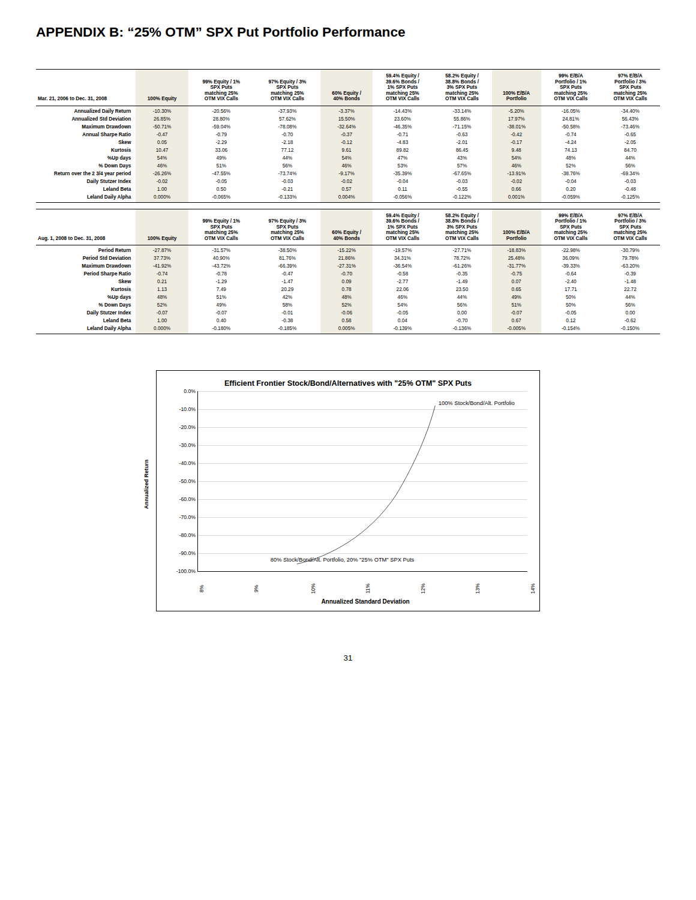APPENDIX B: “25% OTM” SPX Put Portfolio Performance
| Mar. 21, 2006 to Dec. 31, 2008 | 100% Equity | 99% Equity / 1% SPX Puts matching 25% OTM VIX Calls | 97% Equity / 3% SPX Puts matching 25% OTM VIX Calls | 60% Equity / 40% Bonds | 59.4% Equity / 39.6% Bonds / 1% SPX Puts matching 25% OTM VIX Calls | 58.2% Equity / 38.8% Bonds / 3% SPX Puts matching 25% OTM VIX Calls | 100% E/B/A Portfolio | 99% E/B/A Portfolio / 1% SPX Puts matching 25% OTM VIX Calls | 97% E/B/A Portfolio / 3% SPX Puts matching 25% OTM VIX Calls |
| --- | --- | --- | --- | --- | --- | --- | --- | --- | --- |
| Annualized Daily Return | -10.30% | -20.56% | -37.93% | -3.37% | -14.43% | -33.14% | -5.20% | -16.05% | -34.40% |
| Annualized Std Deviation | 26.85% | 28.80% | 57.62% | 15.50% | 23.60% | 55.86% | 17.97% | 24.81% | 56.43% |
| Maximum Drawdown | -50.71% | -59.04% | -78.08% | -32.64% | -46.35% | -71.15% | -38.01% | -50.58% | -73.46% |
| Annual Sharpe Ratio | -0.47 | -0.79 | -0.70 | -0.37 | -0.71 | -0.63 | -0.42 | -0.74 | -0.65 |
| Skew | 0.05 | -2.29 | -2.18 | -0.12 | -4.83 | -2.01 | -0.17 | -4.24 | -2.05 |
| Kurtosis | 10.47 | 33.06 | 77.12 | 9.61 | 89.82 | 86.45 | 9.48 | 74.13 | 84.70 |
| %Up days | 54% | 49% | 44% | 54% | 47% | 43% | 54% | 48% | 44% |
| % Down Days | 46% | 51% | 56% | 46% | 53% | 57% | 46% | 52% | 56% |
| Return over the 2 3/4 year period | -26.26% | -47.55% | -73.74% | -9.17% | -35.39% | -67.65% | -13.91% | -38.76% | -69.34% |
| Daily Stutzer Index | -0.02 | -0.05 | -0.03 | -0.02 | -0.04 | -0.03 | -0.02 | -0.04 | -0.03 |
| Leland Beta | 1.00 | 0.50 | -0.21 | 0.57 | 0.11 | -0.55 | 0.66 | 0.20 | -0.48 |
| Leland Daily Alpha | 0.000% | -0.065% | -0.133% | 0.004% | -0.056% | -0.122% | 0.001% | -0.059% | -0.125% |
| Aug. 1, 2008 to Dec. 31, 2008 | 100% Equity | 99% Equity / 1% SPX Puts matching 25% OTM VIX Calls | 97% Equity / 3% SPX Puts matching 25% OTM VIX Calls | 60% Equity / 40% Bonds | 59.4% Equity / 39.6% Bonds / 1% SPX Puts matching 25% OTM VIX Calls | 58.2% Equity / 38.8% Bonds / 3% SPX Puts matching 25% OTM VIX Calls | 100% E/B/A Portfolio | 99% E/B/A Portfolio / 1% SPX Puts matching 25% OTM VIX Calls | 97% E/B/A Portfolio / 3% SPX Puts matching 25% OTM VIX Calls |
| --- | --- | --- | --- | --- | --- | --- | --- | --- | --- |
| Period Return | -27.87% | -31.57% | -38.50% | -15.22% | -19.57% | -27.71% | -18.83% | -22.98% | -30.79% |
| Period Std Deviation | 37.73% | 40.90% | 81.76% | 21.86% | 34.31% | 78.72% | 25.48% | 36.09% | 79.78% |
| Maximum Drawdown | -41.92% | -43.72% | -66.39% | -27.31% | -36.54% | -61.26% | -31.77% | -39.33% | -63.20% |
| Period Sharpe Ratio | -0.74 | -0.78 | -0.47 | -0.70 | -0.58 | -0.35 | -0.75 | -0.64 | -0.39 |
| Skew | 0.21 | -1.29 | -1.47 | 0.09 | -2.77 | -1.49 | 0.07 | -2.40 | -1.48 |
| Kurtosis | 1.13 | 7.49 | 20.29 | 0.78 | 22.06 | 23.50 | 0.65 | 17.71 | 22.72 |
| %Up days | 48% | 51% | 42% | 48% | 46% | 44% | 49% | 50% | 44% |
| % Down Days | 52% | 49% | 58% | 52% | 54% | 56% | 51% | 50% | 56% |
| Daily Stutzer Index | -0.07 | -0.07 | -0.01 | -0.06 | -0.05 | 0.00 | -0.07 | -0.05 | 0.00 |
| Leland Beta | 1.00 | 0.40 | -0.38 | 0.58 | 0.04 | -0.70 | 0.67 | 0.12 | -0.62 |
| Leland Daily Alpha | 0.000% | -0.180% | -0.185% | 0.005% | -0.139% | -0.136% | -0.005% | -0.154% | -0.150% |
Efficient Frontier Stock/Bond/Alternatives with "25% OTM" SPX Puts
Annualized Return
0.0%
-10.0%
-20.0%
-30.0%
-40.0%
-50.0%
-60.0%
-70.0%
-80.0%
-90.0%
-100.0%
100% Stock/Bond/Alt. Portfolio
80% Stock/Bond/Alt. Portfolio, 20% "25% OTM" SPX Puts
8%
9%
10%
11%
12%
13%
14%
Annualized Standard Deviation
31